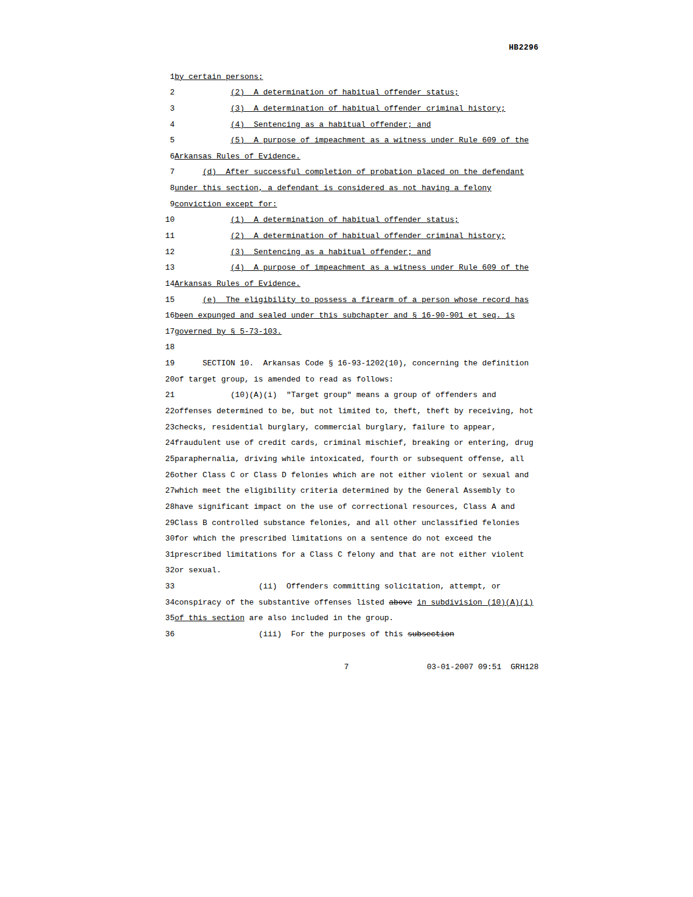HB2296
| 1 | by certain persons; |
| 2 | (2) A determination of habitual offender status; |
| 3 | (3) A determination of habitual offender criminal history; |
| 4 | (4) Sentencing as a habitual offender; and |
| 5 | (5) A purpose of impeachment as a witness under Rule 609 of the |
| 6 | Arkansas Rules of Evidence. |
| 7 | (d) After successful completion of probation placed on the defendant |
| 8 | under this section, a defendant is considered as not having a felony |
| 9 | conviction except for: |
| 10 | (1) A determination of habitual offender status; |
| 11 | (2) A determination of habitual offender criminal history; |
| 12 | (3) Sentencing as a habitual offender; and |
| 13 | (4) A purpose of impeachment as a witness under Rule 609 of the |
| 14 | Arkansas Rules of Evidence. |
| 15 | (e) The eligibility to possess a firearm of a person whose record has |
| 16 | been expunged and sealed under this subchapter and § 16-90-901 et seq. is |
| 17 | governed by § 5-73-103. |
| 18 | |
| 19 | SECTION 10. Arkansas Code § 16-93-1202(10), concerning the definition |
| 20 | of target group, is amended to read as follows: |
| 21 | (10)(A)(i) "Target group" means a group of offenders and |
| 22 | offenses determined to be, but not limited to, theft, theft by receiving, hot |
| 23 | checks, residential burglary, commercial burglary, failure to appear, |
| 24 | fraudulent use of credit cards, criminal mischief, breaking or entering, drug |
| 25 | paraphernalia, driving while intoxicated, fourth or subsequent offense, all |
| 26 | other Class C or Class D felonies which are not either violent or sexual and |
| 27 | which meet the eligibility criteria determined by the General Assembly to |
| 28 | have significant impact on the use of correctional resources, Class A and |
| 29 | Class B controlled substance felonies, and all other unclassified felonies |
| 30 | for which the prescribed limitations on a sentence do not exceed the |
| 31 | prescribed limitations for a Class C felony and that are not either violent |
| 32 | or sexual. |
| 33 | (ii) Offenders committing solicitation, attempt, or |
| 34 | conspiracy of the substantive offenses listed above in subdivision (10)(A)(i) |
| 35 | of this section are also included in the group. |
| 36 | (iii) For the purposes of this subsection |
7 03-01-2007 09:51 GRH128